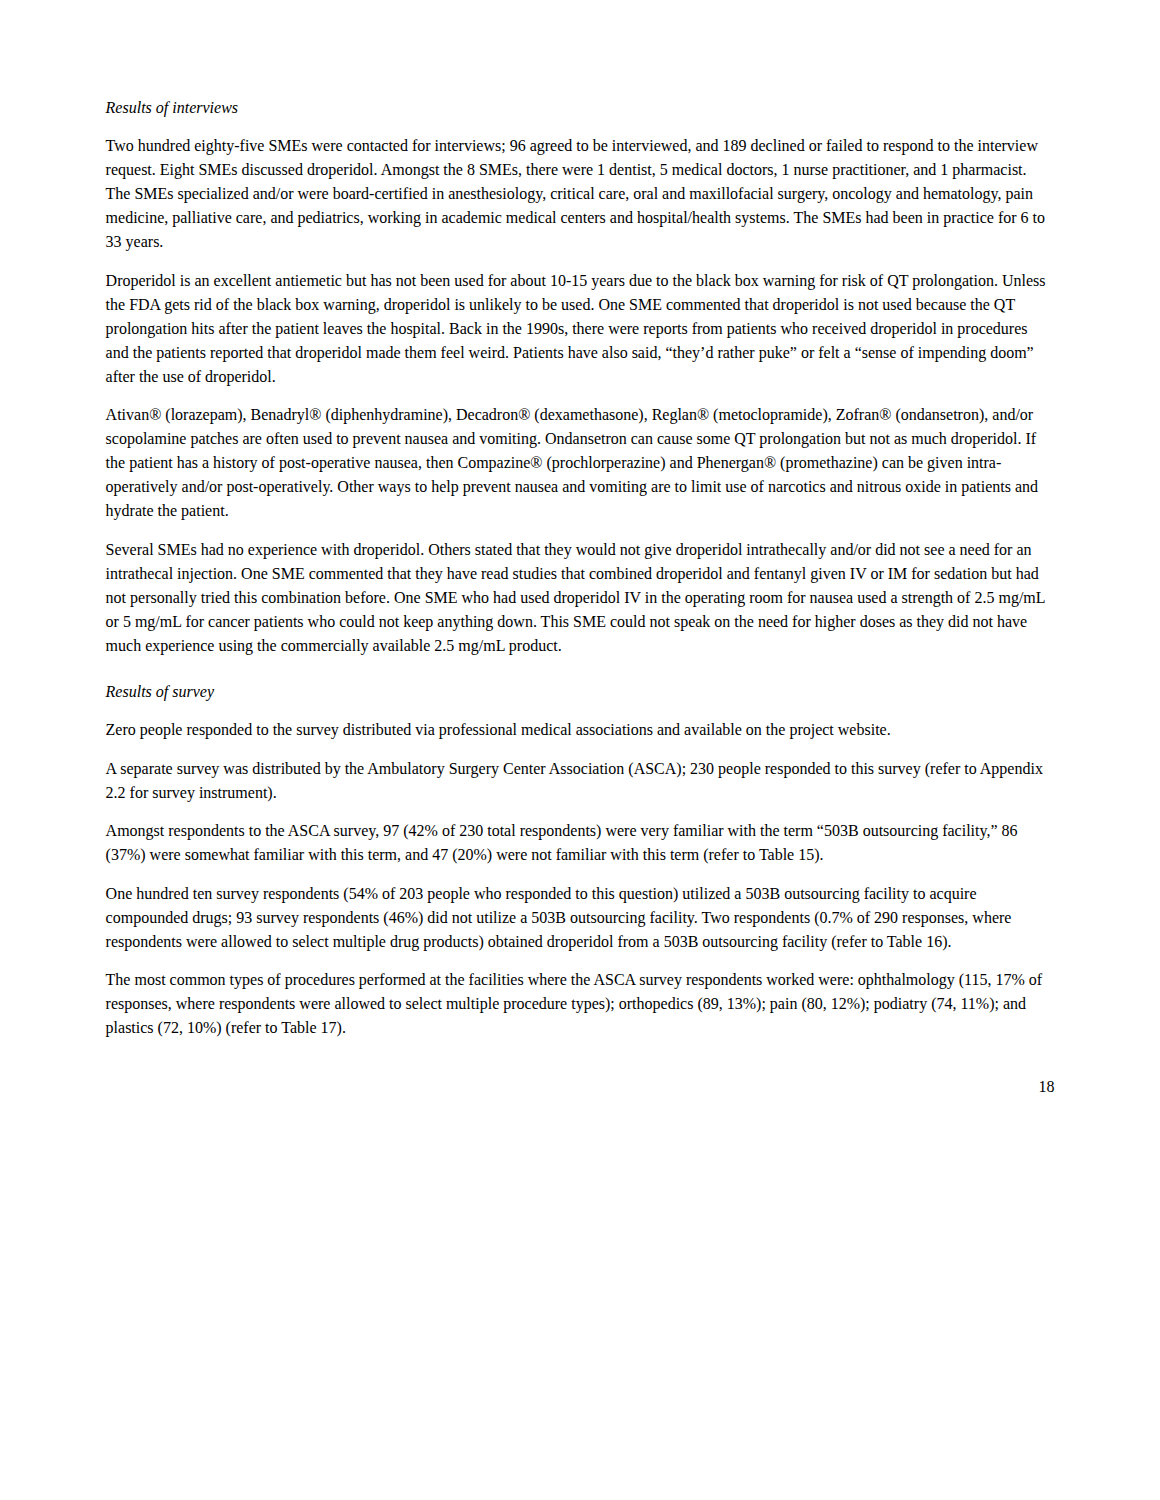Results of interviews
Two hundred eighty-five SMEs were contacted for interviews; 96 agreed to be interviewed, and 189 declined or failed to respond to the interview request. Eight SMEs discussed droperidol. Amongst the 8 SMEs, there were 1 dentist, 5 medical doctors, 1 nurse practitioner, and 1 pharmacist. The SMEs specialized and/or were board-certified in anesthesiology, critical care, oral and maxillofacial surgery, oncology and hematology, pain medicine, palliative care, and pediatrics, working in academic medical centers and hospital/health systems. The SMEs had been in practice for 6 to 33 years.
Droperidol is an excellent antiemetic but has not been used for about 10-15 years due to the black box warning for risk of QT prolongation. Unless the FDA gets rid of the black box warning, droperidol is unlikely to be used. One SME commented that droperidol is not used because the QT prolongation hits after the patient leaves the hospital. Back in the 1990s, there were reports from patients who received droperidol in procedures and the patients reported that droperidol made them feel weird. Patients have also said, “they’d rather puke” or felt a “sense of impending doom” after the use of droperidol.
Ativan® (lorazepam), Benadryl® (diphenhydramine), Decadron® (dexamethasone), Reglan® (metoclopramide), Zofran® (ondansetron), and/or scopolamine patches are often used to prevent nausea and vomiting. Ondansetron can cause some QT prolongation but not as much droperidol. If the patient has a history of post-operative nausea, then Compazine® (prochlorperazine) and Phenergan® (promethazine) can be given intra-operatively and/or post-operatively. Other ways to help prevent nausea and vomiting are to limit use of narcotics and nitrous oxide in patients and hydrate the patient.
Several SMEs had no experience with droperidol. Others stated that they would not give droperidol intrathecally and/or did not see a need for an intrathecal injection. One SME commented that they have read studies that combined droperidol and fentanyl given IV or IM for sedation but had not personally tried this combination before. One SME who had used droperidol IV in the operating room for nausea used a strength of 2.5 mg/mL or 5 mg/mL for cancer patients who could not keep anything down. This SME could not speak on the need for higher doses as they did not have much experience using the commercially available 2.5 mg/mL product.
Results of survey
Zero people responded to the survey distributed via professional medical associations and available on the project website.
A separate survey was distributed by the Ambulatory Surgery Center Association (ASCA); 230 people responded to this survey (refer to Appendix 2.2 for survey instrument).
Amongst respondents to the ASCA survey, 97 (42% of 230 total respondents) were very familiar with the term “503B outsourcing facility,” 86 (37%) were somewhat familiar with this term, and 47 (20%) were not familiar with this term (refer to Table 15).
One hundred ten survey respondents (54% of 203 people who responded to this question) utilized a 503B outsourcing facility to acquire compounded drugs; 93 survey respondents (46%) did not utilize a 503B outsourcing facility. Two respondents (0.7% of 290 responses, where respondents were allowed to select multiple drug products) obtained droperidol from a 503B outsourcing facility (refer to Table 16).
The most common types of procedures performed at the facilities where the ASCA survey respondents worked were: ophthalmology (115, 17% of responses, where respondents were allowed to select multiple procedure types); orthopedics (89, 13%); pain (80, 12%); podiatry (74, 11%); and plastics (72, 10%) (refer to Table 17).
18